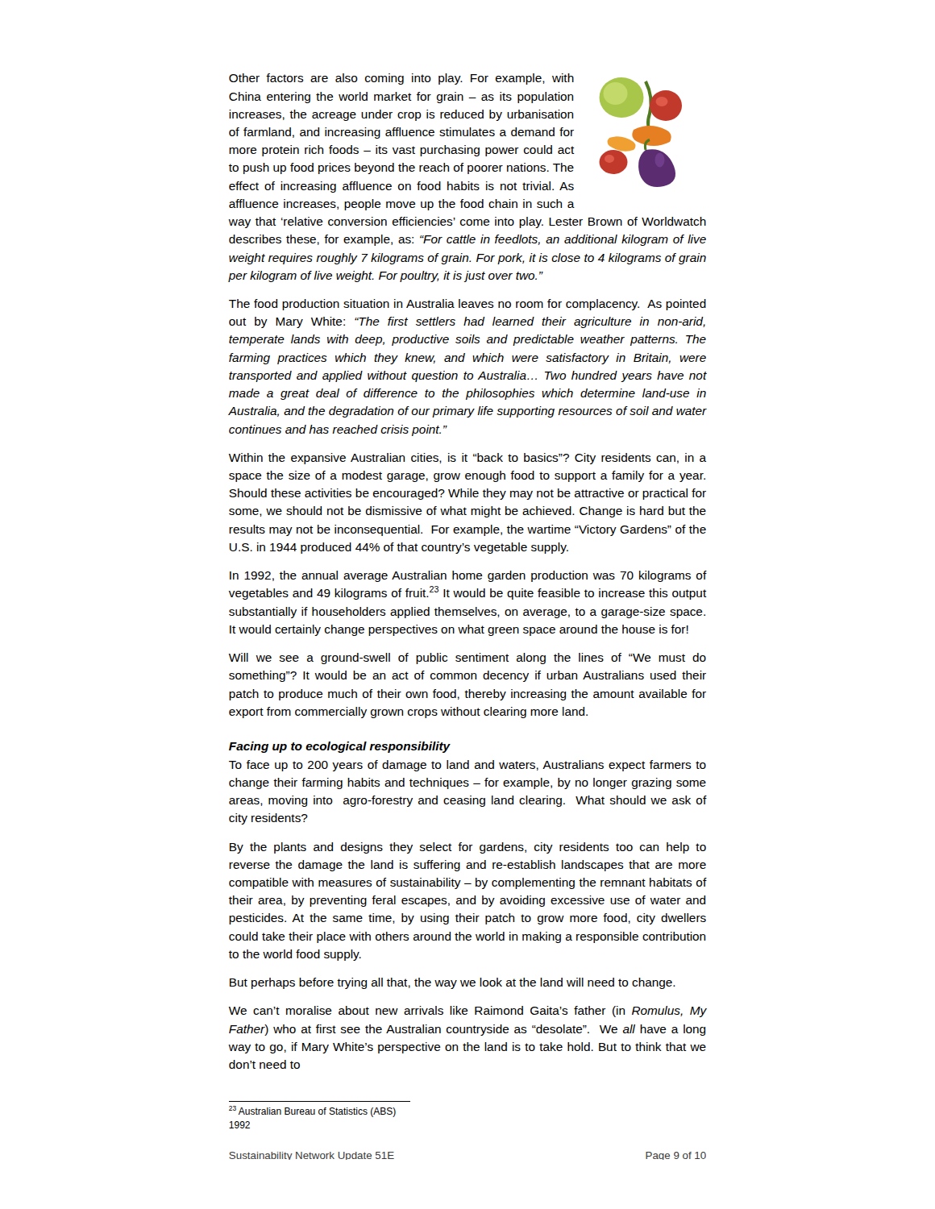Other factors are also coming into play. For example, with China entering the world market for grain – as its population increases, the acreage under crop is reduced by urbanisation of farmland, and increasing affluence stimulates a demand for more protein rich foods – its vast purchasing power could act to push up food prices beyond the reach of poorer nations. The effect of increasing affluence on food habits is not trivial. As affluence increases, people move up the food chain in such a way that ‘relative conversion efficiencies’ come into play. Lester Brown of Worldwatch describes these, for example, as: “For cattle in feedlots, an additional kilogram of live weight requires roughly 7 kilograms of grain. For pork, it is close to 4 kilograms of grain per kilogram of live weight. For poultry, it is just over two.”
The food production situation in Australia leaves no room for complacency. As pointed out by Mary White: “The first settlers had learned their agriculture in non-arid, temperate lands with deep, productive soils and predictable weather patterns. The farming practices which they knew, and which were satisfactory in Britain, were transported and applied without question to Australia… Two hundred years have not made a great deal of difference to the philosophies which determine land-use in Australia, and the degradation of our primary life supporting resources of soil and water continues and has reached crisis point.”
Within the expansive Australian cities, is it “back to basics”? City residents can, in a space the size of a modest garage, grow enough food to support a family for a year. Should these activities be encouraged? While they may not be attractive or practical for some, we should not be dismissive of what might be achieved. Change is hard but the results may not be inconsequential. For example, the wartime “Victory Gardens” of the U.S. in 1944 produced 44% of that country’s vegetable supply.
In 1992, the annual average Australian home garden production was 70 kilograms of vegetables and 49 kilograms of fruit.23 It would be quite feasible to increase this output substantially if householders applied themselves, on average, to a garage-size space. It would certainly change perspectives on what green space around the house is for!
Will we see a ground-swell of public sentiment along the lines of “We must do something”? It would be an act of common decency if urban Australians used their patch to produce much of their own food, thereby increasing the amount available for export from commercially grown crops without clearing more land.
Facing up to ecological responsibility
To face up to 200 years of damage to land and waters, Australians expect farmers to change their farming habits and techniques – for example, by no longer grazing some areas, moving into agro-forestry and ceasing land clearing. What should we ask of city residents?
By the plants and designs they select for gardens, city residents too can help to reverse the damage the land is suffering and re-establish landscapes that are more compatible with measures of sustainability – by complementing the remnant habitats of their area, by preventing feral escapes, and by avoiding excessive use of water and pesticides. At the same time, by using their patch to grow more food, city dwellers could take their place with others around the world in making a responsible contribution to the world food supply.
But perhaps before trying all that, the way we look at the land will need to change.
We can’t moralise about new arrivals like Raimond Gaita’s father (in Romulus, My Father) who at first see the Australian countryside as “desolate”. We all have a long way to go, if Mary White’s perspective on the land is to take hold. But to think that we don’t need to
23 Australian Bureau of Statistics (ABS) 1992
Sustainability Network Update 51E Page 9 of 10